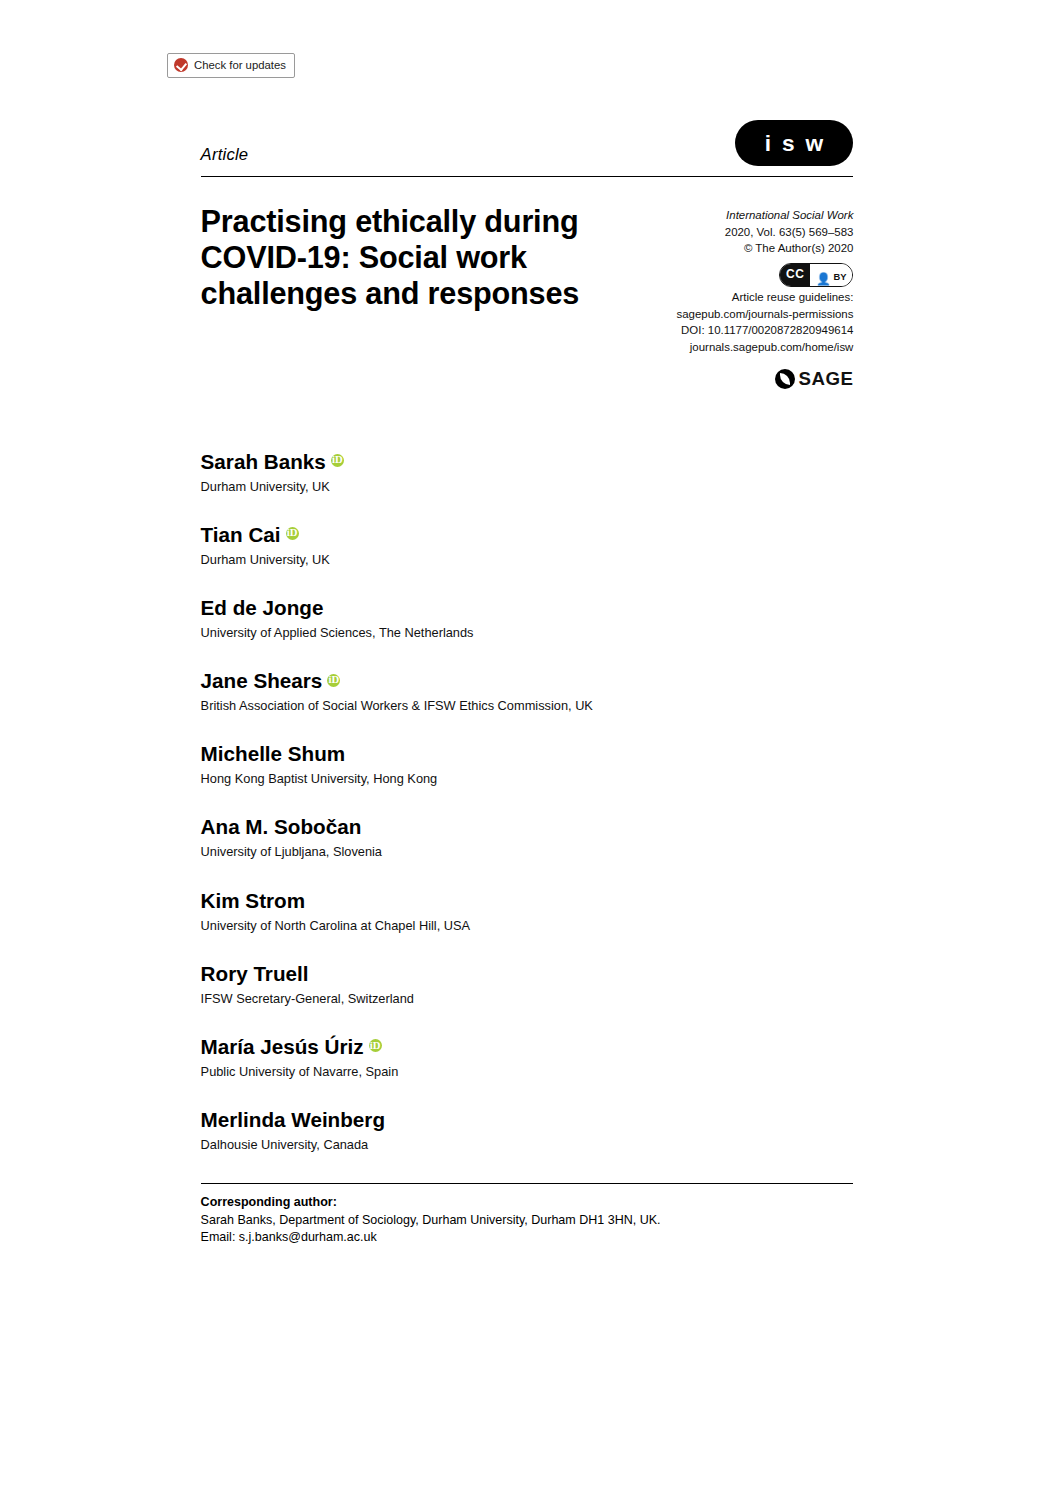Check for updates
Article
isw
Practising ethically during COVID-19: Social work challenges and responses
International Social Work
2020, Vol. 63(5) 569–583
© The Author(s) 2020
CC BY
Article reuse guidelines:
sagepub.com/journals-permissions
DOI: 10.1177/0020872820949614
journals.sagepub.com/home/isw
SAGE
Sarah Banks iD
Durham University, UK
Tian Cai iD
Durham University, UK
Ed de Jonge
University of Applied Sciences, The Netherlands
Jane Shears iD
British Association of Social Workers & IFSW Ethics Commission, UK
Michelle Shum
Hong Kong Baptist University, Hong Kong
Ana M. Sobočan
University of Ljubljana, Slovenia
Kim Strom
University of North Carolina at Chapel Hill, USA
Rory Truell
IFSW Secretary-General, Switzerland
María Jesús Úriz iD
Public University of Navarre, Spain
Merlinda Weinberg
Dalhousie University, Canada
Corresponding author:
Sarah Banks, Department of Sociology, Durham University, Durham DH1 3HN, UK.
Email: s.j.banks@durham.ac.uk